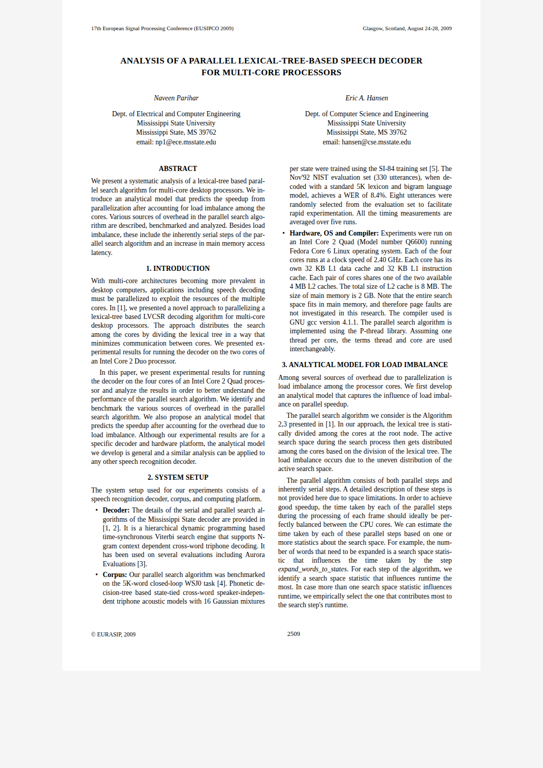17th European Signal Processing Conference (EUSIPCO 2009) Glasgow, Scotland, August 24-28, 2009
Analysis of a Parallel Lexical-Tree-Based Speech Decoder
for Multi-Core Processors
Naveen Parihar
Dept. of Electrical and Computer Engineering
Mississippi State University
Mississippi State, MS 39762
email: np1@ece.msstate.edu
Eric A. Hansen
Dept. of Computer Science and Engineering
Mississippi State University
Mississippi State, MS 39762
email: hansen@cse.msstate.edu
Abstract
We present a systematic analysis of a lexical-tree based parallel search algorithm for multi-core desktop processors. We introduce an analytical model that predicts the speedup from parallelization after accounting for load imbalance among the cores. Various sources of overhead in the parallel search algorithm are described, benchmarked and analyzed. Besides load imbalance, these include the inherently serial steps of the parallel search algorithm and an increase in main memory access latency.
1. Introduction
With multi-core architectures becoming more prevalent in desktop computers, applications including speech decoding must be parallelized to exploit the resources of the multiple cores. In [1], we presented a novel approach to parallelizing a lexical-tree based LVCSR decoding algorithm for multi-core desktop processors. The approach distributes the search among the cores by dividing the lexical tree in a way that minimizes communication between cores. We presented experimental results for running the decoder on the two cores of an Intel Core 2 Duo processor.
In this paper, we present experimental results for running the decoder on the four cores of an Intel Core 2 Quad processor and analyze the results in order to better understand the performance of the parallel search algorithm. We identify and benchmark the various sources of overhead in the parallel search algorithm. We also propose an analytical model that predicts the speedup after accounting for the overhead due to load imbalance. Although our experimental results are for a specific decoder and hardware platform, the analytical model we develop is general and a similar analysis can be applied to any other speech recognition decoder.
2. System Setup
The system setup used for our experiments consists of a speech recognition decoder, corpus, and computing platform.
Decoder: The details of the serial and parallel search algorithms of the Mississippi State decoder are provided in [1, 2]. It is a hierarchical dynamic programming based time-synchronous Viterbi search engine that supports N-gram context dependent cross-word triphone decoding. It has been used on several evaluations including Aurora Evaluations [3].
Corpus: Our parallel search algorithm was benchmarked on the 5K-word closed-loop WSJ0 task [4]. Phonetic decision-tree based state-tied cross-word speaker-independent triphone acoustic models with 16 Gaussian mixtures per state were trained using the SI-84 training set [5]. The Nov'92 NIST evaluation set (330 utterances), when decoded with a standard 5K lexicon and bigram language model, achieves a WER of 8.4%. Eight utterances were randomly selected from the evaluation set to facilitate rapid experimentation. All the timing measurements are averaged over five runs.
Hardware, OS and Compiler: Experiments were run on an Intel Core 2 Quad (Model number Q6600) running Fedora Core 6 Linux operating system. Each of the four cores runs at a clock speed of 2.40 GHz. Each core has its own 32 KB L1 data cache and 32 KB L1 instruction cache. Each pair of cores shares one of the two available 4 MB L2 caches. The total size of L2 cache is 8 MB. The size of main memory is 2 GB. Note that the entire search space fits in main memory, and therefore page faults are not investigated in this research. The compiler used is GNU gcc version 4.1.1. The parallel search algorithm is implemented using the P-thread library. Assuming one thread per core, the terms thread and core are used interchangeably.
3. Analytical Model for Load Imbalance
Among several sources of overhead due to parallelization is load imbalance among the processor cores. We first develop an analytical model that captures the influence of load imbalance on parallel speedup.
The parallel search algorithm we consider is the Algorithm 2,3 presented in [1]. In our approach, the lexical tree is statically divided among the cores at the root node. The active search space during the search process then gets distributed among the cores based on the division of the lexical tree. The load imbalance occurs due to the uneven distribution of the active search space.
The parallel algorithm consists of both parallel steps and inherently serial steps. A detailed description of these steps is not provided here due to space limitations. In order to achieve good speedup, the time taken by each of the parallel steps during the processing of each frame should ideally be perfectly balanced between the CPU cores. We can estimate the time taken by each of these parallel steps based on one or more statistics about the search space. For example, the number of words that need to be expanded is a search space statistic that influences the time taken by the step expand_words_to_states. For each step of the algorithm, we identify a search space statistic that influences runtime the most. In case more than one search space statistic influences runtime, we empirically select the one that contributes most to the search step's runtime.
© EURASIP, 2009 2509